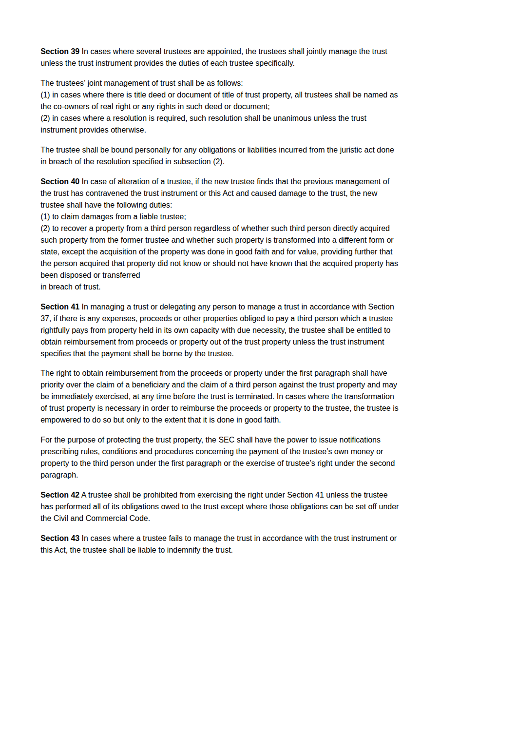Section 39 In cases where several trustees are appointed, the trustees shall jointly manage the trust unless the trust instrument provides the duties of each trustee specifically.
The trustees’ joint management of trust shall be as follows:
(1) in cases where there is title deed or document of title of trust property, all trustees shall be named as the co-owners of real right or any rights in such deed or document;
(2) in cases where a resolution is required, such resolution shall be unanimous unless the trust instrument provides otherwise.
The trustee shall be bound personally for any obligations or liabilities incurred from the juristic act done in breach of the resolution specified in subsection (2).
Section 40 In case of alteration of a trustee, if the new trustee finds that the previous management of the trust has contravened the trust instrument or this Act and caused damage to the trust, the new trustee shall have the following duties:
(1) to claim damages from a liable trustee;
(2) to recover a property from a third person regardless of whether such third person directly acquired such property from the former trustee and whether such property is transformed into a different form or state, except the acquisition of the property was done in good faith and for value, providing further that the person acquired that property did not know or should not have known that the acquired property has been disposed or transferred
in breach of trust.
Section 41 In managing a trust or delegating any person to manage a trust in accordance with Section 37, if there is any expenses, proceeds or other properties obliged to pay a third person which a trustee rightfully pays from property held in its own capacity with due necessity, the trustee shall be entitled to obtain reimbursement from proceeds or property out of the trust property unless the trust instrument specifies that the payment shall be borne by the trustee.
The right to obtain reimbursement from the proceeds or property under the first paragraph shall have priority over the claim of a beneficiary and the claim of a third person against the trust property and may be immediately exercised, at any time before the trust is terminated. In cases where the transformation of trust property is necessary in order to reimburse the proceeds or property to the trustee, the trustee is empowered to do so but only to the extent that it is done in good faith.
For the purpose of protecting the trust property, the SEC shall have the power to issue notifications prescribing rules, conditions and procedures concerning the payment of the trustee’s own money or property to the third person under the first paragraph or the exercise of trustee’s right under the second paragraph.
Section 42 A trustee shall be prohibited from exercising the right under Section 41 unless the trustee has performed all of its obligations owed to the trust except where those obligations can be set off under the Civil and Commercial Code.
Section 43 In cases where a trustee fails to manage the trust in accordance with the trust instrument or this Act, the trustee shall be liable to indemnify the trust.